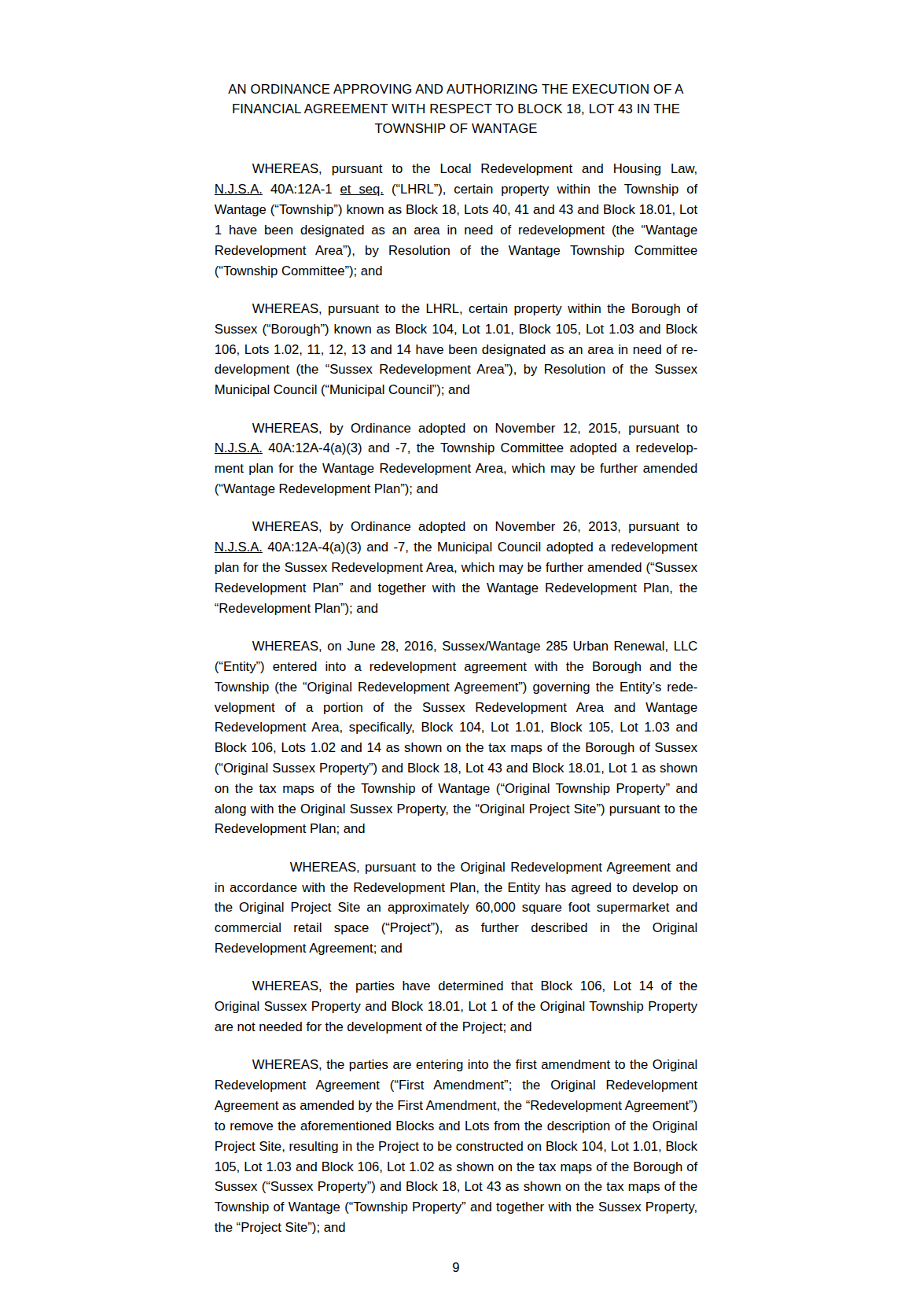An Ordinance Approving and Authorizing the Execution of a Financial Agreement with Respect to Block 18, Lot 43 in the Township of Wantage
WHEREAS, pursuant to the Local Redevelopment and Housing Law, N.J.S.A. 40A:12A-1 et seq. (“LHRL”), certain property within the Township of Wantage (“Township”) known as Block 18, Lots 40, 41 and 43 and Block 18.01, Lot 1 have been designated as an area in need of redevelopment (the “Wantage Redevelopment Area”), by Resolution of the Wantage Township Committee (“Township Committee”); and
WHEREAS, pursuant to the LHRL, certain property within the Borough of Sussex (“Borough”) known as Block 104, Lot 1.01, Block 105, Lot 1.03 and Block 106, Lots 1.02, 11, 12, 13 and 14 have been designated as an area in need of redevelopment (the “Sussex Redevelopment Area”), by Resolution of the Sussex Municipal Council (“Municipal Council”); and
WHEREAS, by Ordinance adopted on November 12, 2015, pursuant to N.J.S.A. 40A:12A-4(a)(3) and -7, the Township Committee adopted a redevelopment plan for the Wantage Redevelopment Area, which may be further amended (“Wantage Redevelopment Plan”); and
WHEREAS, by Ordinance adopted on November 26, 2013, pursuant to N.J.S.A. 40A:12A-4(a)(3) and -7, the Municipal Council adopted a redevelopment plan for the Sussex Redevelopment Area, which may be further amended (“Sussex Redevelopment Plan” and together with the Wantage Redevelopment Plan, the “Redevelopment Plan”); and
WHEREAS, on June 28, 2016, Sussex/Wantage 285 Urban Renewal, LLC (“Entity”) entered into a redevelopment agreement with the Borough and the Township (the “Original Redevelopment Agreement”) governing the Entity’s redevelopment of a portion of the Sussex Redevelopment Area and Wantage Redevelopment Area, specifically, Block 104, Lot 1.01, Block 105, Lot 1.03 and Block 106, Lots 1.02 and 14 as shown on the tax maps of the Borough of Sussex (“Original Sussex Property”) and Block 18, Lot 43 and Block 18.01, Lot 1 as shown on the tax maps of the Township of Wantage (“Original Township Property” and along with the Original Sussex Property, the “Original Project Site”) pursuant to the Redevelopment Plan; and
WHEREAS, pursuant to the Original Redevelopment Agreement and in accordance with the Redevelopment Plan, the Entity has agreed to develop on the Original Project Site an approximately 60,000 square foot supermarket and commercial retail space (“Project”), as further described in the Original Redevelopment Agreement; and
WHEREAS, the parties have determined that Block 106, Lot 14 of the Original Sussex Property and Block 18.01, Lot 1 of the Original Township Property are not needed for the development of the Project; and
WHEREAS, the parties are entering into the first amendment to the Original Redevelopment Agreement (“First Amendment”; the Original Redevelopment Agreement as amended by the First Amendment, the “Redevelopment Agreement”) to remove the aforementioned Blocks and Lots from the description of the Original Project Site, resulting in the Project to be constructed on Block 104, Lot 1.01, Block 105, Lot 1.03 and Block 106, Lot 1.02 as shown on the tax maps of the Borough of Sussex (“Sussex Property”) and Block 18, Lot 43 as shown on the tax maps of the Township of Wantage (“Township Property” and together with the Sussex Property, the “Project Site”); and
9